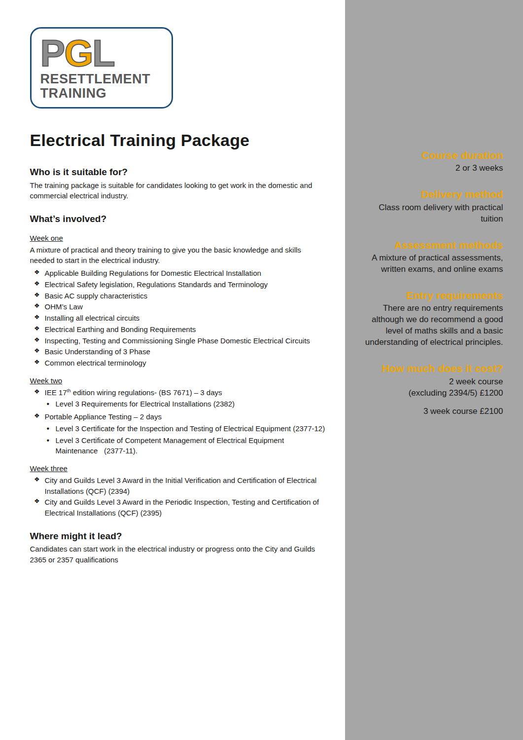PGL
RESETTLEMENT
TRAINING
Electrical Training Package
Who is it suitable for?
The training package is suitable for candidates looking to get work in the domestic and commercial electrical industry.
What’s involved?
Week one
A mixture of practical and theory training to give you the basic knowledge and skills needed to start in the electrical industry.
Applicable Building Regulations for Domestic Electrical Installation
Electrical Safety legislation, Regulations Standards and Terminology
Basic AC supply characteristics
OHM’s Law
Installing all electrical circuits
Electrical Earthing and Bonding Requirements
Inspecting, Testing and Commissioning Single Phase Domestic Electrical Circuits
Basic Understanding of 3 Phase
Common electrical terminology
Week two
IEE 17th edition wiring regulations- (BS 7671) – 3 days
Level 3 Requirements for Electrical Installations (2382)
Portable Appliance Testing – 2 days
Level 3 Certificate for the Inspection and Testing of Electrical Equipment (2377-12)
Level 3 Certificate of Competent Management of Electrical Equipment Maintenance (2377-11).
Week three
City and Guilds Level 3 Award in the Initial Verification and Certification of Electrical Installations (QCF) (2394)
City and Guilds Level 3 Award in the Periodic Inspection, Testing and Certification of Electrical Installations (QCF) (2395)
Where might it lead?
Candidates can start work in the electrical industry or progress onto the City and Guilds 2365 or 2357 qualifications
Course duration
2 or 3 weeks
Delivery method
Class room delivery with practical tuition
Assessment methods
A mixture of practical assessments, written exams, and online exams
Entry requirements
There are no entry requirements although we do recommend a good level of maths skills and a basic understanding of electrical principles.
How much does it cost?
2 week course
(excluding 2394/5) £1200
3 week course £2100